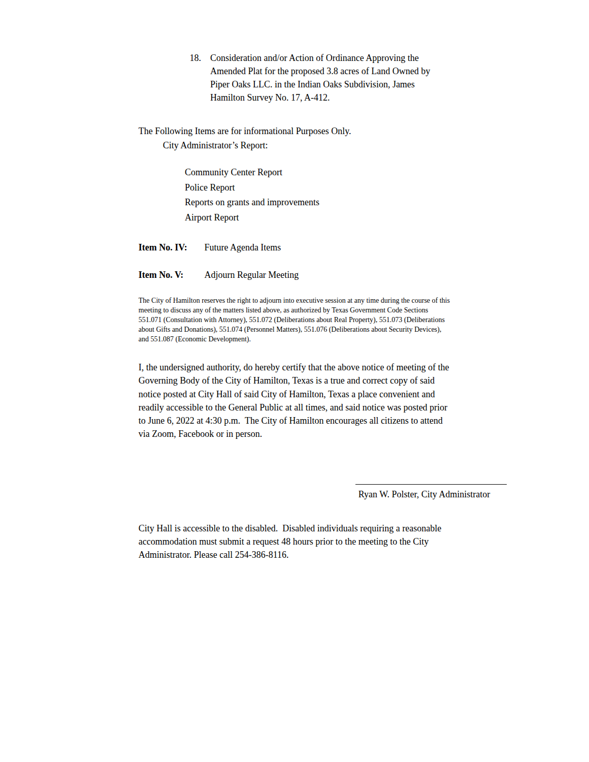18.
Consideration and/or Action of Ordinance Approving the Amended Plat for the proposed 3.8 acres of Land Owned by Piper Oaks LLC. in the Indian Oaks Subdivision, James Hamilton Survey No. 17, A-412.
The Following Items are for informational Purposes Only.
City Administrator’s Report:
Community Center Report
Police Report
Reports on grants and improvements
Airport Report
Item No. IV:
Future Agenda Items
Item No. V:
Adjourn Regular Meeting
The City of Hamilton reserves the right to adjourn into executive session at any time during the course of this meeting to discuss any of the matters listed above, as authorized by Texas Government Code Sections 551.071 (Consultation with Attorney), 551.072 (Deliberations about Real Property), 551.073 (Deliberations about Gifts and Donations), 551.074 (Personnel Matters), 551.076 (Deliberations about Security Devices), and 551.087 (Economic Development).
I, the undersigned authority, do hereby certify that the above notice of meeting of the Governing Body of the City of Hamilton, Texas is a true and correct copy of said notice posted at City Hall of said City of Hamilton, Texas a place convenient and readily accessible to the General Public at all times, and said notice was posted prior to June 6, 2022 at 4:30 p.m. The City of Hamilton encourages all citizens to attend via Zoom, Facebook or in person.
Ryan W. Polster, City Administrator
City Hall is accessible to the disabled. Disabled individuals requiring a reasonable accommodation must submit a request 48 hours prior to the meeting to the City Administrator. Please call 254-386-8116.